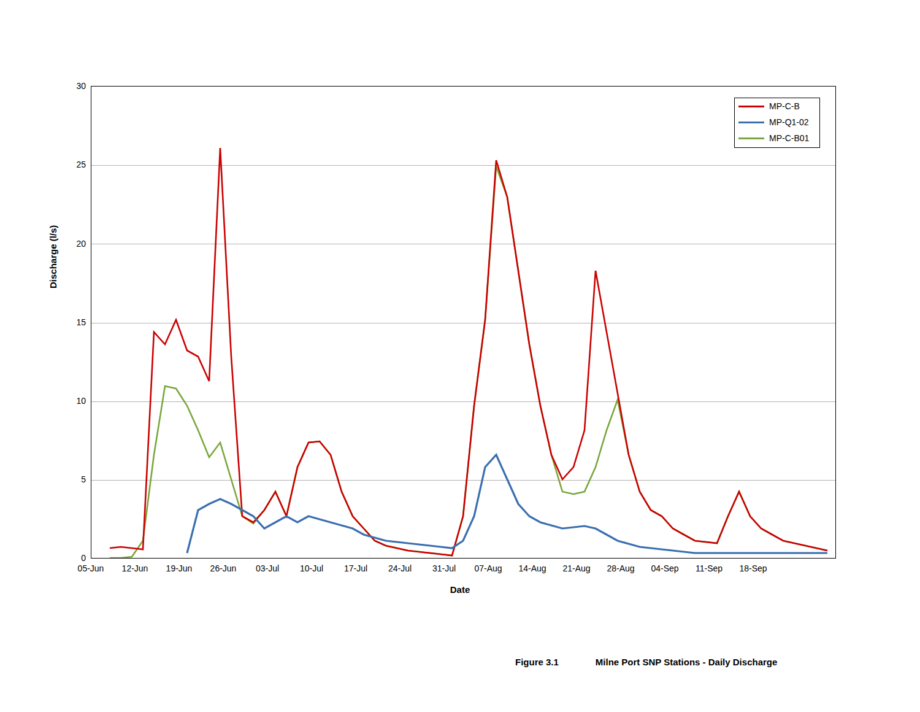Discharge (l/s)
30
25
20
15
10
5
0
MP-C-B
MP-Q1-02
MP-C-B01
05-Jun
12-Jun
19-Jun
26-Jun
03-Jul
10-Jul
17-Jul
24-Jul
31-Jul
07-Aug
14-Aug
21-Aug
28-Aug
04-Sep
11-Sep
18-Sep
Date
Figure 3.1 Milne Port SNP Stations - Daily Discharge